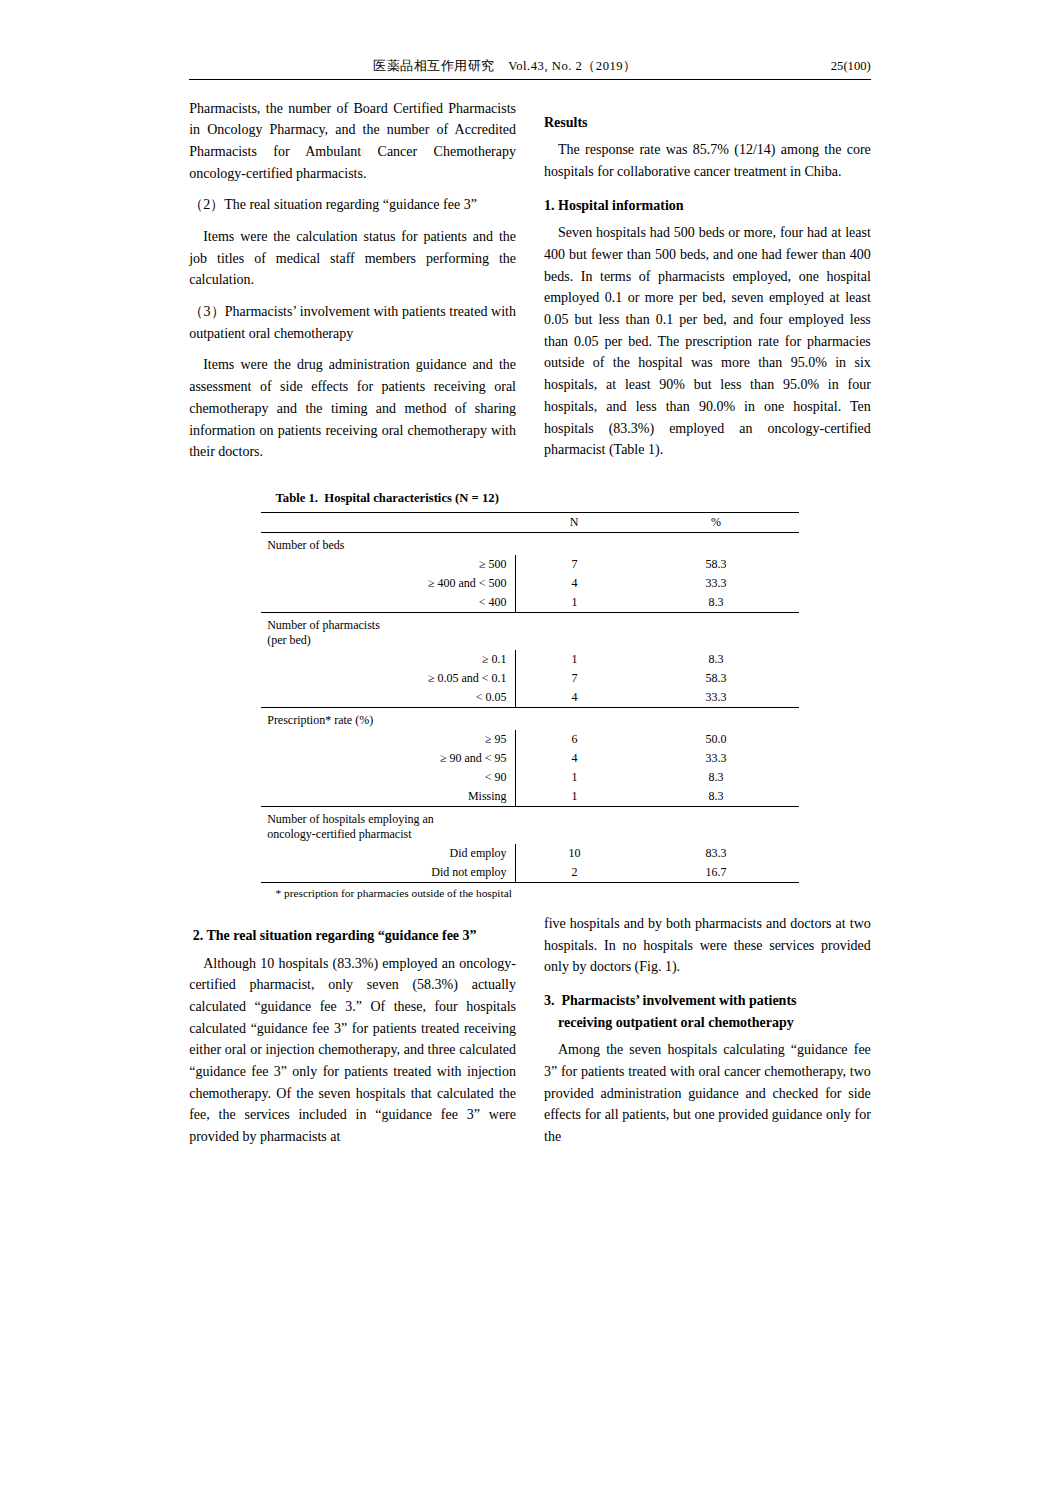医薬品相互作用研究　Vol.43, No. 2（2019）
25(100)
Pharmacists, the number of Board Certified Pharmacists in Oncology Pharmacy, and the number of Accredited Pharmacists for Ambulant Cancer Chemotherapy oncology-certified pharmacists.
（2）The real situation regarding “guidance fee 3”
Items were the calculation status for patients and the job titles of medical staff members performing the calculation.
（3）Pharmacists’ involvement with patients treated with outpatient oral chemotherapy
Items were the drug administration guidance and the assessment of side effects for patients receiving oral chemotherapy and the timing and method of sharing information on patients receiving oral chemotherapy with their doctors.
Results
The response rate was 85.7% (12/14) among the core hospitals for collaborative cancer treatment in Chiba.
1. Hospital information
Seven hospitals had 500 beds or more, four had at least 400 but fewer than 500 beds, and one had fewer than 400 beds. In terms of pharmacists employed, one hospital employed 0.1 or more per bed, seven employed at least 0.05 but less than 0.1 per bed, and four employed less than 0.05 per bed. The prescription rate for pharmacies outside of the hospital was more than 95.0% in six hospitals, at least 90% but less than 95.0% in four hospitals, and less than 90.0% in one hospital. Ten hospitals (83.3%) employed an oncology-certified pharmacist (Table 1).
Table 1. Hospital characteristics (N = 12)
| | | N | % |
| --- | --- | --- | --- |
| Number of beds | | |
| | ≥ 500 | 7 | 58.3 |
| | ≥ 400 and < 500 | 4 | 33.3 |
| | < 400 | 1 | 8.3 |
| Number of pharmacists (per bed) | | |
| | ≥ 0.1 | 1 | 8.3 |
| | ≥ 0.05 and < 0.1 | 7 | 58.3 |
| | < 0.05 | 4 | 33.3 |
| Prescription* rate (%) | | |
| | ≥ 95 | 6 | 50.0 |
| | ≥ 90 and < 95 | 4 | 33.3 |
| | < 90 | 1 | 8.3 |
| | Missing | 1 | 8.3 |
| Number of hospitals employing an oncology-certified pharmacist | | |
| | Did employ | 10 | 83.3 |
| | Did not employ | 2 | 16.7 |
* prescription for pharmacies outside of the hospital
2. The real situation regarding “guidance fee 3”
Although 10 hospitals (83.3%) employed an oncology-certified pharmacist, only seven (58.3%) actually calculated “guidance fee 3.” Of these, four hospitals calculated “guidance fee 3” for patients treated receiving either oral or injection chemotherapy, and three calculated “guidance fee 3” only for patients treated with injection chemotherapy. Of the seven hospitals that calculated the fee, the services included in “guidance fee 3” were provided by pharmacists at
five hospitals and by both pharmacists and doctors at two hospitals. In no hospitals were these services provided only by doctors (Fig. 1).
3. Pharmacists’ involvement with patients
receiving outpatient oral chemotherapy
Among the seven hospitals calculating “guidance fee 3” for patients treated with oral cancer chemotherapy, two provided administration guidance and checked for side effects for all patients, but one provided guidance only for the